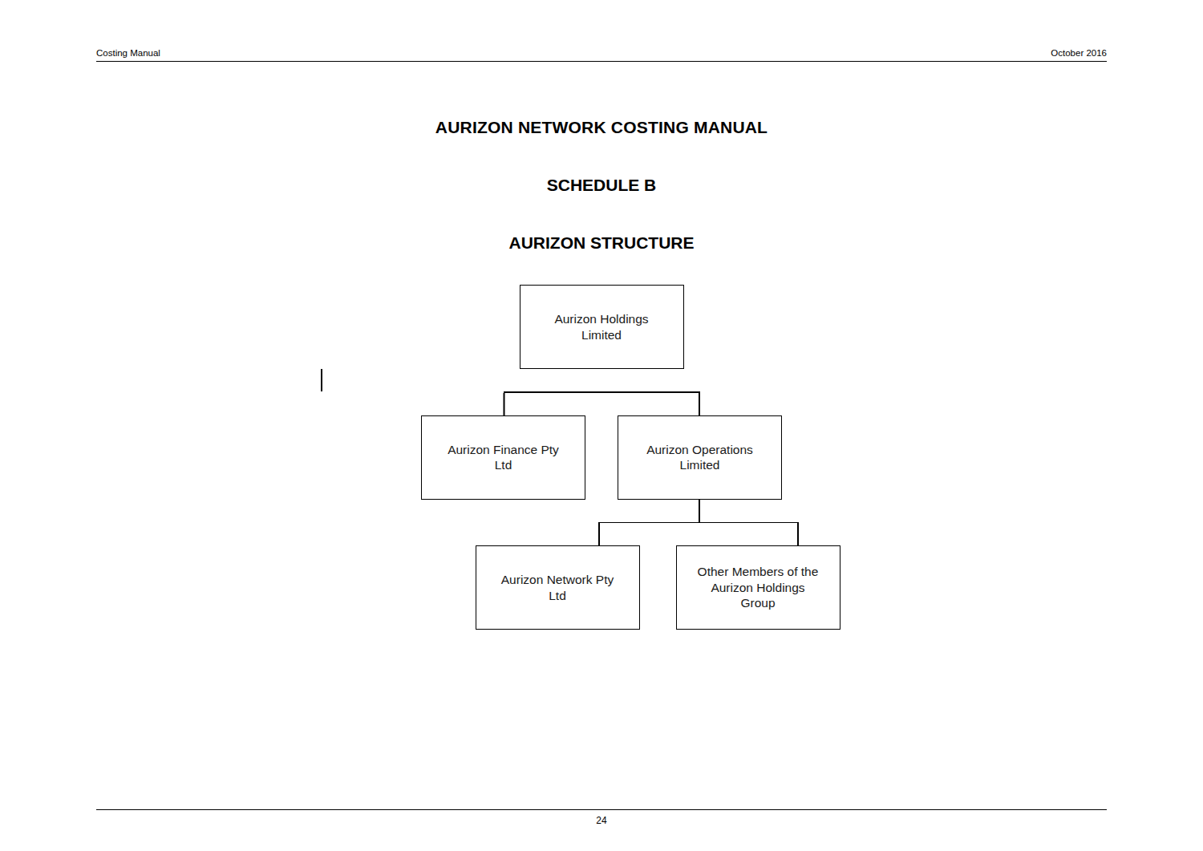Costing Manual
October 2016
AURIZON NETWORK COSTING MANUAL
SCHEDULE B
AURIZON STRUCTURE
Aurizon Holdings
Limited
Aurizon Finance Pty
Ltd
Aurizon Operations
Limited
Aurizon Network Pty
Ltd
Other Members of the
Aurizon Holdings
Group
24